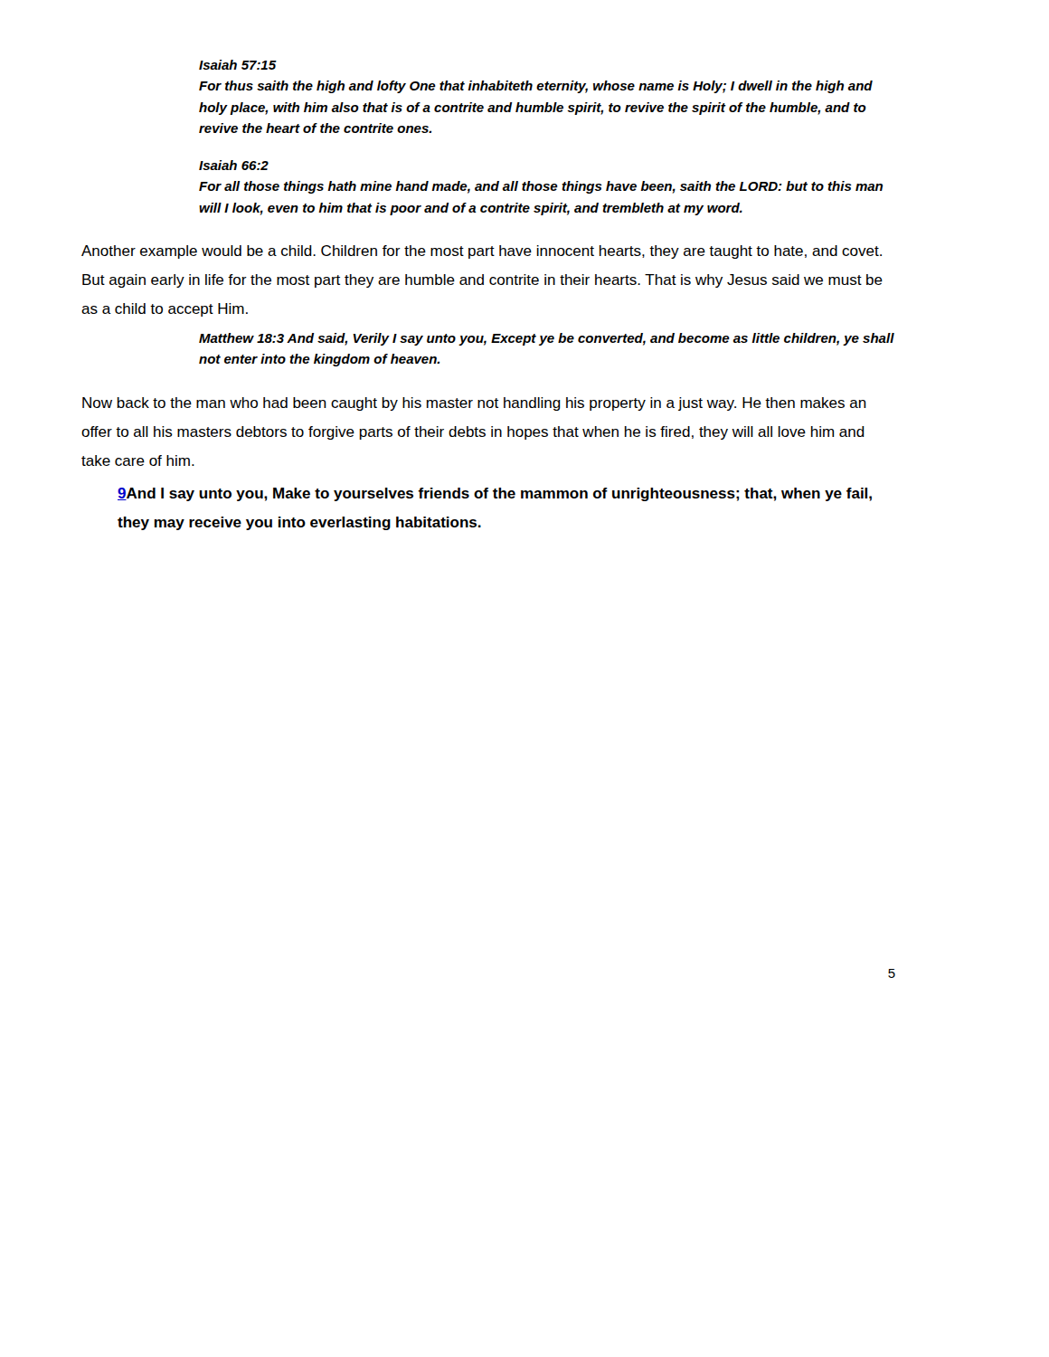Isaiah 57:15
For thus saith the high and lofty One that inhabiteth eternity, whose name is Holy; I dwell in the high and holy place, with him also that is of a contrite and humble spirit, to revive the spirit of the humble, and to revive the heart of the contrite ones.
Isaiah 66:2
For all those things hath mine hand made, and all those things have been, saith the LORD: but to this man will I look, even to him that is poor and of a contrite spirit, and trembleth at my word.
Another example would be a child. Children for the most part have innocent hearts, they are taught to hate, and covet. But again early in life for the most part they are humble and contrite in their hearts. That is why Jesus said we must be as a child to accept Him.
Matthew 18:3 And said, Verily I say unto you, Except ye be converted, and become as little children, ye shall not enter into the kingdom of heaven.
Now back to the man who had been caught by his master not handling his property in a just way. He then makes an offer to all his masters debtors to forgive parts of their debts in hopes that when he is fired, they will all love him and take care of him.
9 And I say unto you, Make to yourselves friends of the mammon of unrighteousness; that, when ye fail, they may receive you into everlasting habitations.
5